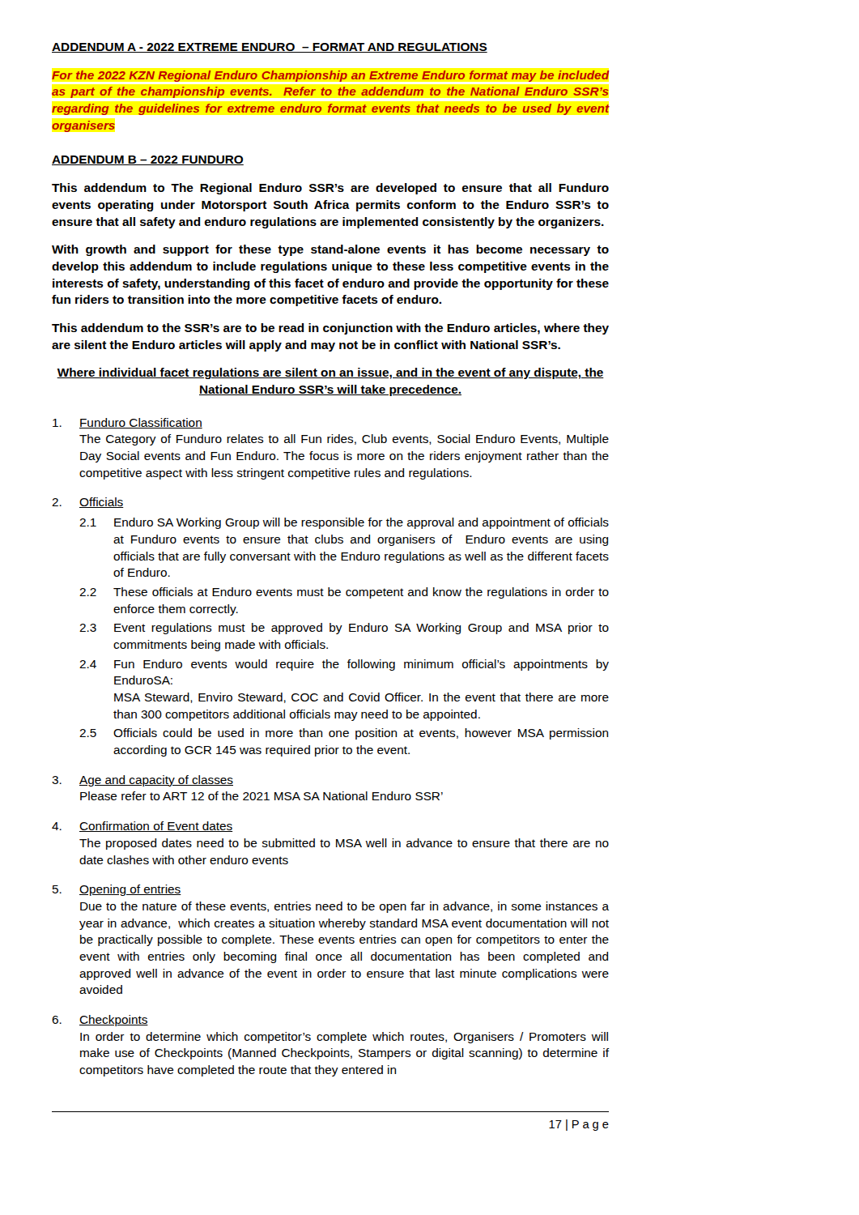ADDENDUM A - 2022 EXTREME ENDURO – FORMAT AND REGULATIONS
For the 2022 KZN Regional Enduro Championship an Extreme Enduro format may be included as part of the championship events. Refer to the addendum to the National Enduro SSR’s regarding the guidelines for extreme enduro format events that needs to be used by event organisers
ADDENDUM B – 2022 FUNDURO
This addendum to The Regional Enduro SSR’s are developed to ensure that all Funduro events operating under Motorsport South Africa permits conform to the Enduro SSR’s to ensure that all safety and enduro regulations are implemented consistently by the organizers.
With growth and support for these type stand-alone events it has become necessary to develop this addendum to include regulations unique to these less competitive events in the interests of safety, understanding of this facet of enduro and provide the opportunity for these fun riders to transition into the more competitive facets of enduro.
This addendum to the SSR’s are to be read in conjunction with the Enduro articles, where they are silent the Enduro articles will apply and may not be in conflict with National SSR’s.
Where individual facet regulations are silent on an issue, and in the event of any dispute, the National Enduro SSR’s will take precedence.
Funduro Classification The Category of Funduro relates to all Fun rides, Club events, Social Enduro Events, Multiple Day Social events and Fun Enduro. The focus is more on the riders enjoyment rather than the competitive aspect with less stringent competitive rules and regulations.
Officials
2.1 Enduro SA Working Group will be responsible for the approval and appointment of officials at Funduro events to ensure that clubs and organisers of Enduro events are using officials that are fully conversant with the Enduro regulations as well as the different facets of Enduro.
2.2 These officials at Enduro events must be competent and know the regulations in order to enforce them correctly.
2.3 Event regulations must be approved by Enduro SA Working Group and MSA prior to commitments being made with officials.
2.4 Fun Enduro events would require the following minimum official’s appointments by EnduroSA: MSA Steward, Enviro Steward, COC and Covid Officer. In the event that there are more than 300 competitors additional officials may need to be appointed.
2.5 Officials could be used in more than one position at events, however MSA permission according to GCR 145 was required prior to the event.
Age and capacity of classes Please refer to ART 12 of the 2021 MSA SA National Enduro SSR’
Confirmation of Event dates The proposed dates need to be submitted to MSA well in advance to ensure that there are no date clashes with other enduro events
Opening of entries Due to the nature of these events, entries need to be open far in advance, in some instances a year in advance, which creates a situation whereby standard MSA event documentation will not be practically possible to complete. These events entries can open for competitors to enter the event with entries only becoming final once all documentation has been completed and approved well in advance of the event in order to ensure that last minute complications were avoided
Checkpoints In order to determine which competitor’s complete which routes, Organisers / Promoters will make use of Checkpoints (Manned Checkpoints, Stampers or digital scanning) to determine if competitors have completed the route that they entered in
17 | P a g e